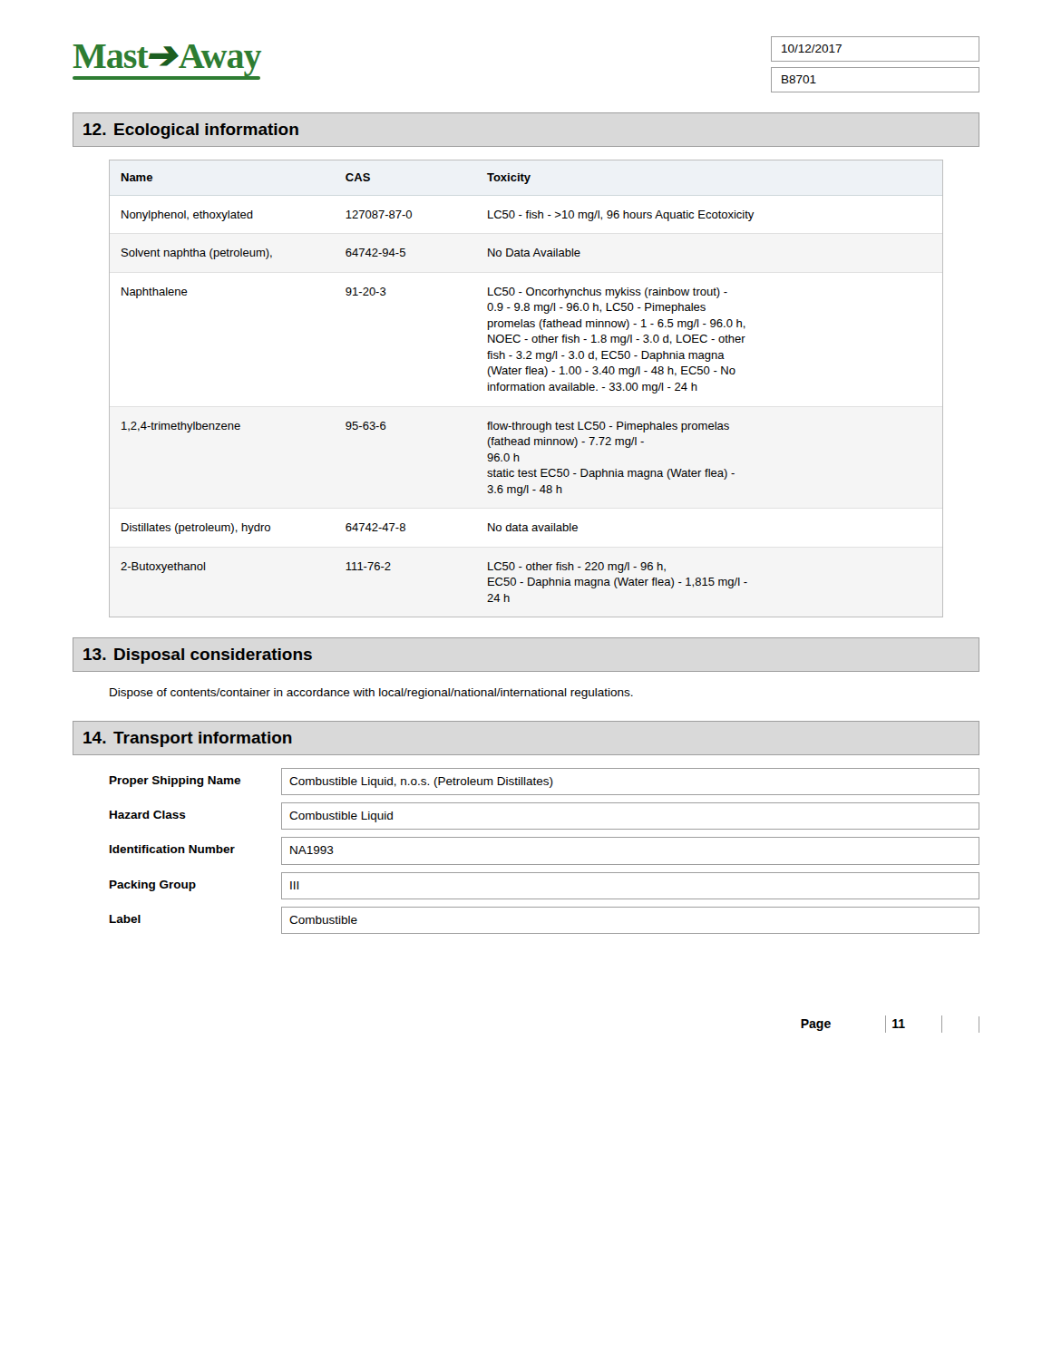Mast➔Away
10/12/2017
B8701
12. Ecological information
| Name | CAS | Toxicity |
| --- | --- | --- |
| Nonylphenol, ethoxylated | 127087-87-0 | LC50 - fish - >10 mg/l, 96 hours Aquatic Ecotoxicity |
| Solvent naphtha (petroleum), | 64742-94-5 | No Data Available |
| Naphthalene | 91-20-3 | LC50 - Oncorhynchus mykiss (rainbow trout) - 0.9 - 9.8 mg/l - 96.0 h, LC50 - Pimephales promelas (fathead minnow) - 1 - 6.5 mg/l - 96.0 h, NOEC - other fish - 1.8 mg/l - 3.0 d, LOEC - other fish - 3.2 mg/l - 3.0 d, EC50 - Daphnia magna (Water flea) - 1.00 - 3.40 mg/l - 48 h, EC50 - No information available. - 33.00 mg/l - 24 h |
| 1,2,4-trimethylbenzene | 95-63-6 | flow-through test LC50 - Pimephales promelas (fathead minnow) - 7.72 mg/l - 96.0 h static test EC50 - Daphnia magna (Water flea) - 3.6 mg/l - 48 h |
| Distillates (petroleum), hydro | 64742-47-8 | No data available |
| 2-Butoxyethanol | 111-76-2 | LC50 - other fish - 220 mg/l - 96 h, EC50 - Daphnia magna (Water flea) - 1,815 mg/l - 24 h |
13. Disposal considerations
Dispose of contents/container in accordance with local/regional/national/international regulations.
14. Transport information
Proper Shipping Name
Combustible Liquid, n.o.s. (Petroleum Distillates)
Hazard Class
Combustible Liquid
Identification Number
NA1993
Packing Group
III
Label
Combustible
Page 11